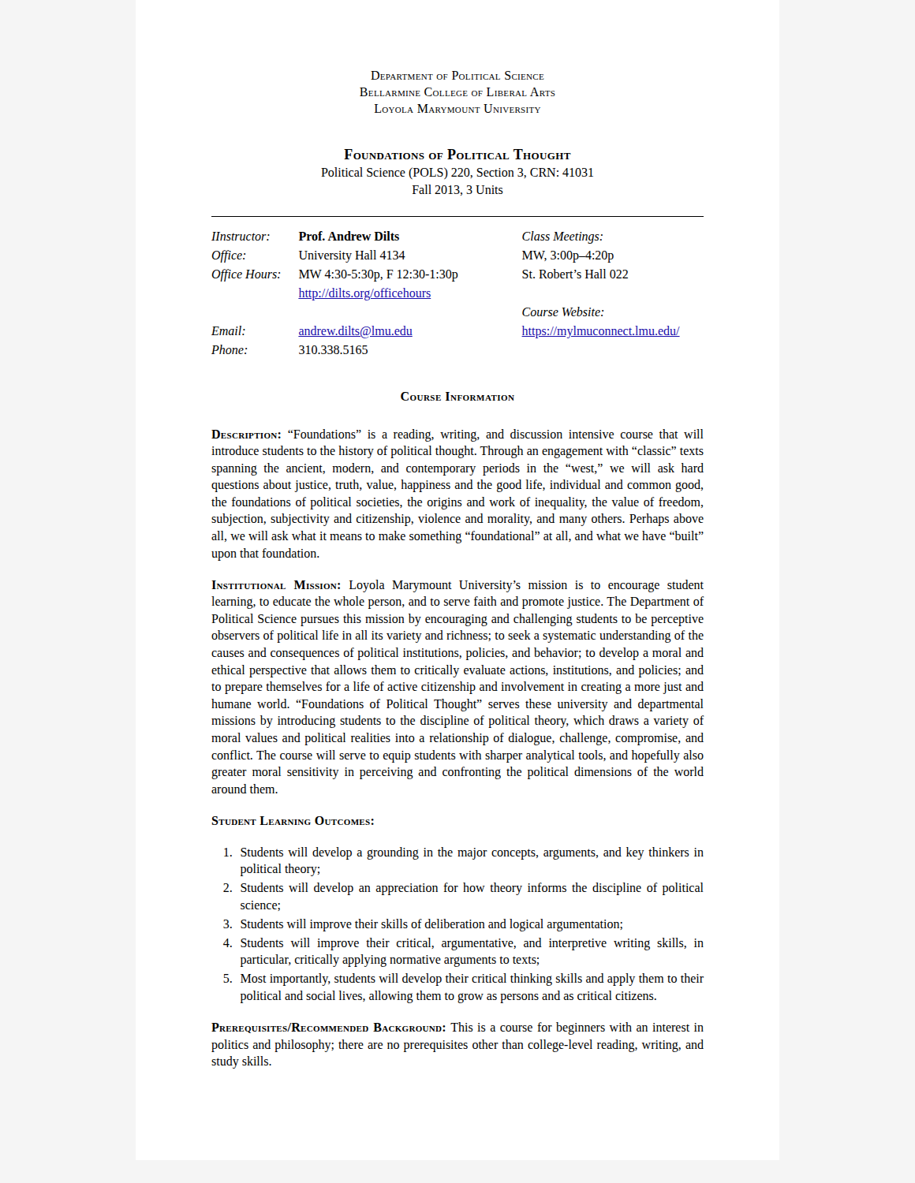Department of Political Science
Bellarmine College of Liberal Arts
Loyola Marymount University
Foundations of Political Thought
Political Science (POLS) 220, Section 3, CRN: 41031
Fall 2013, 3 Units
| IInstructor: | Prof. Andrew Dilts | | Class Meetings: |
| Office: | University Hall 4134 | | MW, 3:00p–4:20p |
| Office Hours: | MW 4:30-5:30p, F 12:30-1:30p | | St. Robert’s Hall 022 |
| | http://dilts.org/officehours | | |
| | | | Course Website: |
| Email: | andrew.dilts@lmu.edu | | https://mylmuconnect.lmu.edu/ |
| Phone: | 310.338.5165 | | |
Course Information
Description: “Foundations” is a reading, writing, and discussion intensive course that will introduce students to the history of political thought. Through an engagement with “classic” texts spanning the ancient, modern, and contemporary periods in the “west,” we will ask hard questions about justice, truth, value, happiness and the good life, individual and common good, the foundations of political societies, the origins and work of inequality, the value of freedom, subjection, subjectivity and citizenship, violence and morality, and many others. Perhaps above all, we will ask what it means to make something “foundational” at all, and what we have “built” upon that foundation.
Institutional Mission: Loyola Marymount University’s mission is to encourage student learning, to educate the whole person, and to serve faith and promote justice. The Department of Political Science pursues this mission by encouraging and challenging students to be perceptive observers of political life in all its variety and richness; to seek a systematic understanding of the causes and consequences of political institutions, policies, and behavior; to develop a moral and ethical perspective that allows them to critically evaluate actions, institutions, and policies; and to prepare themselves for a life of active citizenship and involvement in creating a more just and humane world. “Foundations of Political Thought” serves these university and departmental missions by introducing students to the discipline of political theory, which draws a variety of moral values and political realities into a relationship of dialogue, challenge, compromise, and conflict. The course will serve to equip students with sharper analytical tools, and hopefully also greater moral sensitivity in perceiving and confronting the political dimensions of the world around them.
Student Learning Outcomes:
Students will develop a grounding in the major concepts, arguments, and key thinkers in political theory;
Students will develop an appreciation for how theory informs the discipline of political science;
Students will improve their skills of deliberation and logical argumentation;
Students will improve their critical, argumentative, and interpretive writing skills, in particular, critically applying normative arguments to texts;
Most importantly, students will develop their critical thinking skills and apply them to their political and social lives, allowing them to grow as persons and as critical citizens.
Prerequisites/Recommended Background: This is a course for beginners with an interest in politics and philosophy; there are no prerequisites other than college-level reading, writing, and study skills.